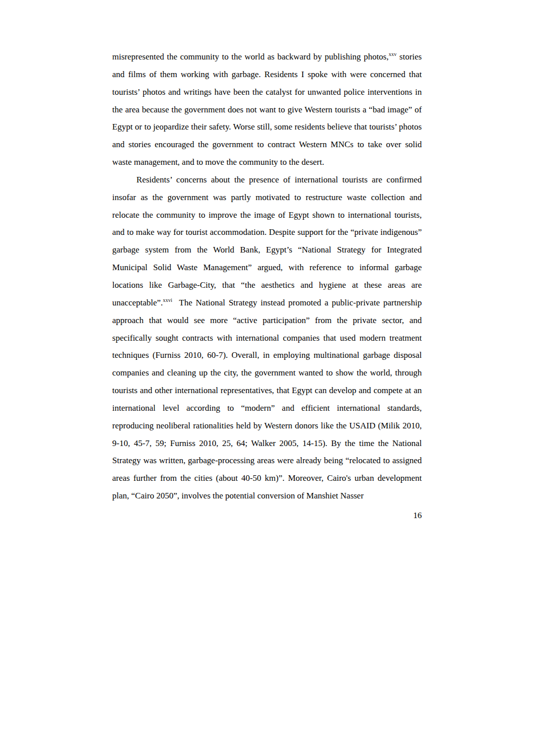misrepresented the community to the world as backward by publishing photos,xxv stories and films of them working with garbage. Residents I spoke with were concerned that tourists’ photos and writings have been the catalyst for unwanted police interventions in the area because the government does not want to give Western tourists a “bad image” of Egypt or to jeopardize their safety. Worse still, some residents believe that tourists’ photos and stories encouraged the government to contract Western MNCs to take over solid waste management, and to move the community to the desert.
Residents’ concerns about the presence of international tourists are confirmed insofar as the government was partly motivated to restructure waste collection and relocate the community to improve the image of Egypt shown to international tourists, and to make way for tourist accommodation. Despite support for the “private indigenous” garbage system from the World Bank, Egypt’s “National Strategy for Integrated Municipal Solid Waste Management” argued, with reference to informal garbage locations like Garbage-City, that “the aesthetics and hygiene at these areas are unacceptable”.xxvi The National Strategy instead promoted a public-private partnership approach that would see more “active participation” from the private sector, and specifically sought contracts with international companies that used modern treatment techniques (Furniss 2010, 60-7). Overall, in employing multinational garbage disposal companies and cleaning up the city, the government wanted to show the world, through tourists and other international representatives, that Egypt can develop and compete at an international level according to “modern” and efficient international standards, reproducing neoliberal rationalities held by Western donors like the USAID (Milik 2010, 9-10, 45-7, 59; Furniss 2010, 25, 64; Walker 2005, 14-15). By the time the National Strategy was written, garbage-processing areas were already being “relocated to assigned areas further from the cities (about 40-50 km)”. Moreover, Cairo's urban development plan, “Cairo 2050”, involves the potential conversion of Manshiet Nasser
16